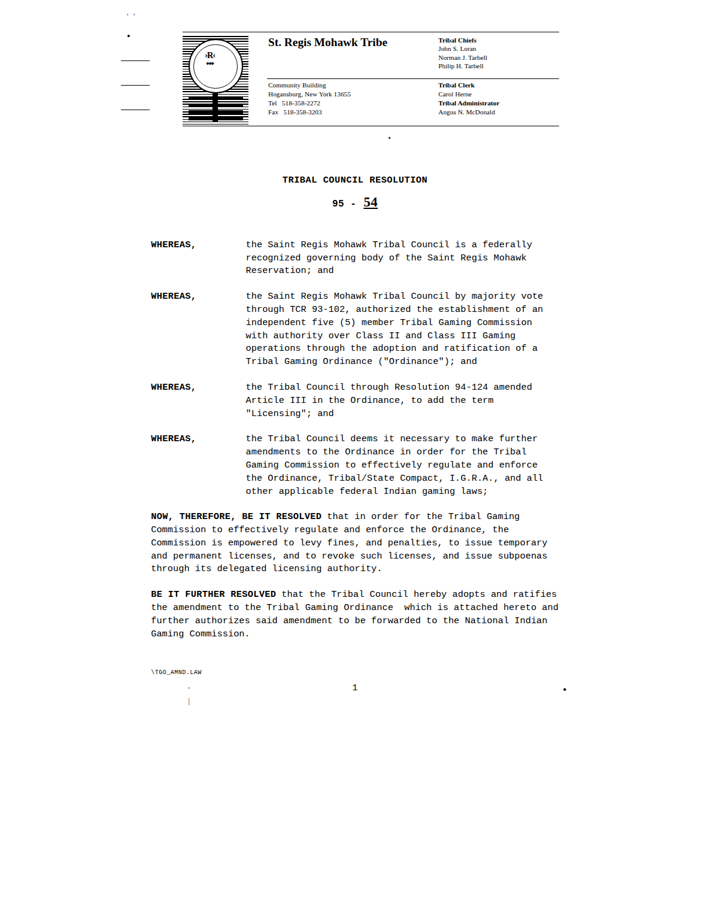' '
•
| ›R‹ ••• | St. Regis Mohawk Tribe | Tribal Chiefs John S. Loran Norman J. Tarbell Philip H. Tarbell |
| Community Building Hogansburg, New York 13655 Tel 518-358-2272 Fax 518-358-3203 | Tribal Clerk Carol Herne Tribal Administrator Angus N. McDonald |
•
TRIBAL COUNCIL RESOLUTION
95 - 54
WHEREAS,
the Saint Regis Mohawk Tribal Council is a federally recognized governing body of the Saint Regis Mohawk Reservation; and
WHEREAS,
the Saint Regis Mohawk Tribal Council by majority vote through TCR 93-102, authorized the establishment of an independent five (5) member Tribal Gaming Commission with authority over Class II and Class III Gaming operations through the adoption and ratification of a Tribal Gaming Ordinance ("Ordinance"); and
WHEREAS,
the Tribal Council through Resolution 94-124 amended Article III in the Ordinance, to add the term "Licensing"; and
WHEREAS,
the Tribal Council deems it necessary to make further amendments to the Ordinance in order for the Tribal Gaming Commission to effectively regulate and enforce the Ordinance, Tribal/State Compact, I.G.R.A., and all other applicable federal Indian gaming laws;
NOW, THEREFORE, BE IT RESOLVED that in order for the Tribal Gaming Commission to effectively regulate and enforce the Ordinance, the Commission is empowered to levy fines, and penalties, to issue temporary and permanent licenses, and to revoke such licenses, and issue subpoenas through its delegated licensing authority.
BE IT FURTHER RESOLVED that the Tribal Council hereby adopts and ratifies the amendment to the Tribal Gaming Ordinance which is attached hereto and further authorizes said amendment to be forwarded to the National Indian Gaming Commission.
\TGO_AMND.LAW
1
'
|
•